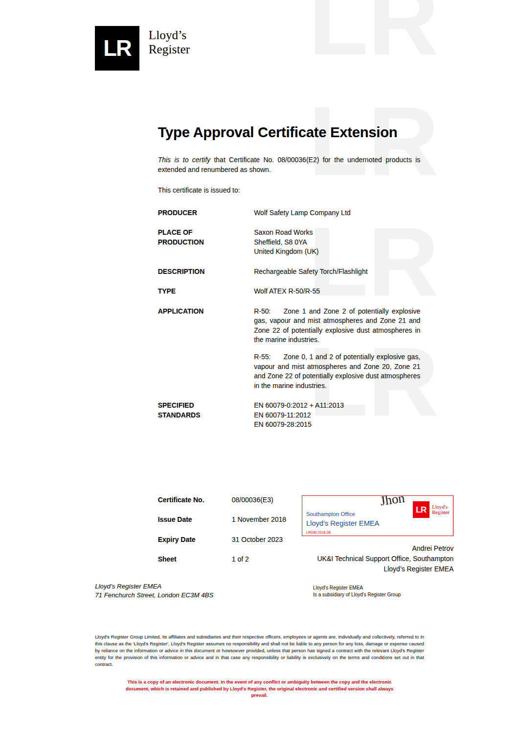LR
LR
LR
LR
LR
Lloyd’s
Register
Type Approval Certificate Extension
This is to certify that Certificate No. 08/00036(E2) for the undernoted products is extended and renumbered as shown.
This certificate is issued to:
| PRODUCER | Wolf Safety Lamp Company Ltd |
| PLACE OF PRODUCTION | Saxon Road Works Sheffield, S8 0YA United Kingdom (UK) |
| DESCRIPTION | Rechargeable Safety Torch/Flashlight |
| TYPE | Wolf ATEX R-50/R-55 |
| APPLICATION | R-50: Zone 1 and Zone 2 of potentially explosive gas, vapour and mist atmospheres and Zone 21 and Zone 22 of potentially explosive dust atmospheres in the marine industries. R-55: Zone 0, 1 and 2 of potentially explosive gas, vapour and mist atmospheres and Zone 20, Zone 21 and Zone 22 of potentially explosive dust atmospheres in the marine industries. |
| SPECIFIED STANDARDS | EN 60079-0:2012 + A11:2013 EN 60079-11:2012 EN 60079-28:2015 |
| Certificate No. | 08/00036(E3) |
| Issue Date | 1 November 2018 |
| Expiry Date | 31 October 2023 |
| Sheet | 1 of 2 |
Jhon
Southampton Office
Lloyd's Register EMEA
LR030.2016.06
LR
Lloyd's
Register
Andrei Petrov
UK&I Technical Support Office, Southampton
Lloyd’s Register EMEA
Lloyd’s Register EMEA
71 Fenchurch Street, London EC3M 4BS
Lloyd's Register EMEA
Is a subsidiary of Lloyd's Register Group
Lloyd's Register Group Limited, its affiliates and subsidiaries and their respective officers, employees or agents are, individually and collectively, referred to in this clause as the 'Lloyd's Register'. Lloyd's Register assumes no responsibility and shall not be liable to any person for any loss, damage or expense caused by reliance on the information or advice in this document or howsoever provided, unless that person has signed a contract with the relevant Lloyd's Register entity for the provision of this information or advice and in that case any responsibility or liability is exclusively on the terms and conditions set out in that contract.
This is a copy of an electronic document. In the event of any conflict or ambiguity between the copy and the electronic document, which is retained and published by Lloyd's Register, the original electronic and certified version shall always prevail.